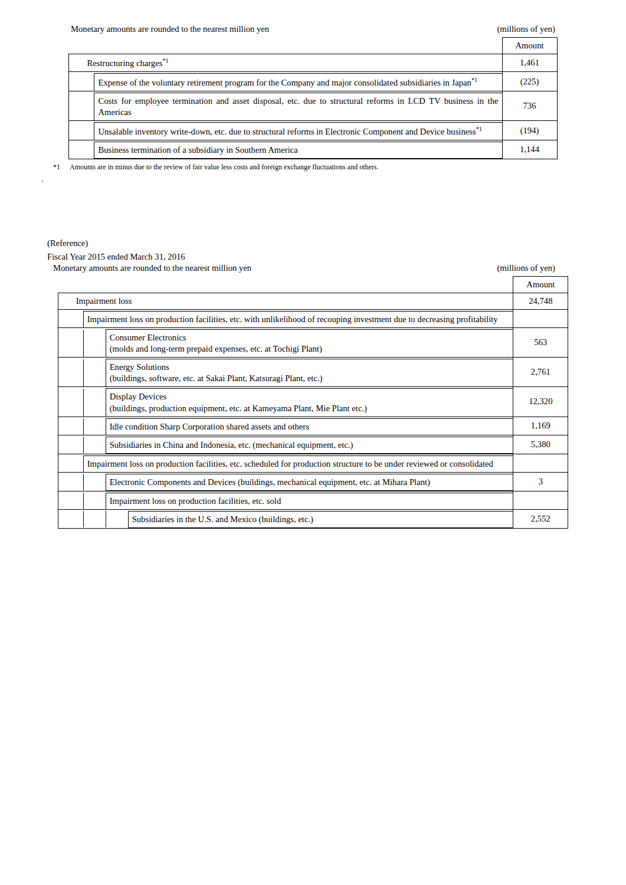Monetary amounts are rounded to the nearest million yen (millions of yen)
| | Amount |
| Restructuring charges *1 | 1,461 |
| / / Expense of the voluntary retirement program for the Company and major consolidated subsidiaries in Japan *1 / | (225) |
| / / Costs for employee termination and asset disposal, etc. due to structural reforms in LCD TV business in the Americas / | 736 |
| / / Unsalable inventory write-down, etc. due to structural reforms in Electronic Component and Device business *1 / | (194) |
| / / Business termination of a subsidiary in Southern America / | 1,144 |
*1 Amounts are in minus due to the review of fair value less costs and foreign exchange fluctuations and others.
.
(Reference)
Fiscal Year 2015 ended March 31, 2016
Monetary amounts are rounded to the nearest million yen (millions of yen)
| | Amount |
| Impairment loss | 24,748 |
| / / Impairment loss on production facilities, etc. with unlikelihood of recouping investment due to decreasing profitability / | |
| / / / Consumer Electronics (molds and long-term prepaid expenses, etc. at Tochigi Plant) / | 563 |
| / / / Energy Solutions (buildings, software, etc. at Sakai Plant, Katsuragi Plant, etc.) / | 2,761 |
| / / / Display Devices (buildings, production equipment, etc. at Kameyama Plant, Mie Plant etc.) / | 12,320 |
| / / / Idle condition Sharp Corporation shared assets and others / | 1,169 |
| / / / Subsidiaries in China and Indonesia, etc. (mechanical equipment, etc.) / | 5,380 |
| / / Impairment loss on production facilities, etc. scheduled for production structure to be under reviewed or consolidated / | |
| / / / Electronic Components and Devices (buildings, mechanical equipment, etc. at Mihara Plant) / | 3 |
| / / / Impairment loss on production facilities, etc. sold / | |
| / / / / Subsidiaries in the U.S. and Mexico (buildings, etc.) / | 2,552 |